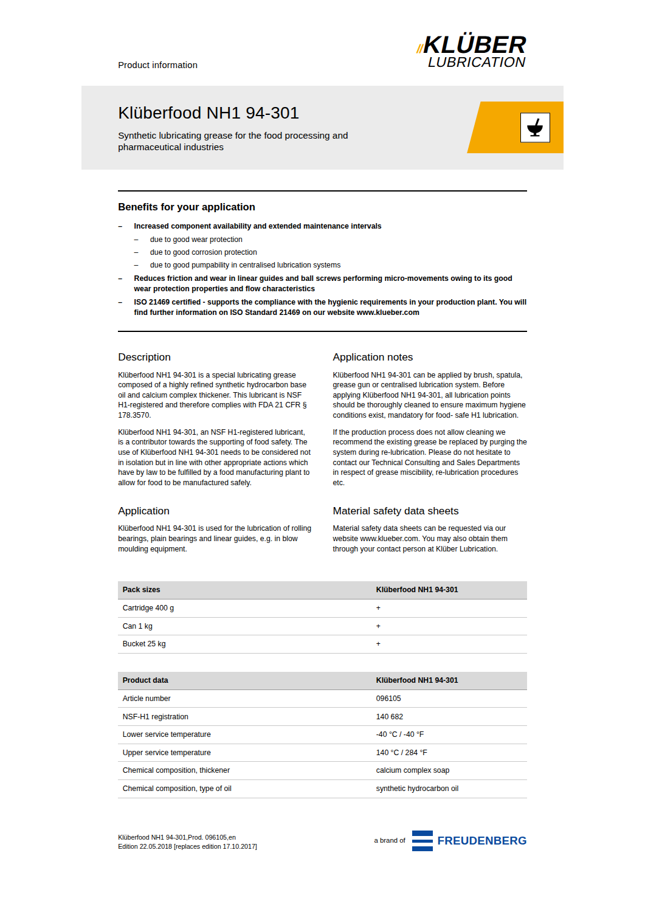Product information
//KLÜBER
LUBRICATION
Klüberfood NH1 94-301
Synthetic lubricating grease for the food processing and pharmaceutical industries
Benefits for your application
Increased component availability and extended maintenance intervals
due to good wear protection
due to good corrosion protection
due to good pumpability in centralised lubrication systems
Reduces friction and wear in linear guides and ball screws performing micro-movements owing to its good wear protection properties and flow characteristics
ISO 21469 certified - supports the compliance with the hygienic requirements in your production plant. You will find further information on ISO Standard 21469 on our website www.klueber.com
Description
Klüberfood NH1 94-301 is a special lubricating grease composed of a highly refined synthetic hydrocarbon base oil and calcium complex thickener. This lubricant is NSF H1-registered and therefore complies with FDA 21 CFR § 178.3570.
Klüberfood NH1 94-301, an NSF H1-registered lubricant, is a contributor towards the supporting of food safety. The use of Klüberfood NH1 94-301 needs to be considered not in isolation but in line with other appropriate actions which have by law to be fulfilled by a food manufacturing plant to allow for food to be manufactured safely.
Application
Klüberfood NH1 94-301 is used for the lubrication of rolling bearings, plain bearings and linear guides, e.g. in blow moulding equipment.
Application notes
Klüberfood NH1 94-301 can be applied by brush, spatula, grease gun or centralised lubrication system. Before applying Klüberfood NH1 94-301, all lubrication points should be thoroughly cleaned to ensure maximum hygiene conditions exist, mandatory for food- safe H1 lubrication.
If the production process does not allow cleaning we recommend the existing grease be replaced by purging the system during re-lubrication. Please do not hesitate to contact our Technical Consulting and Sales Departments in respect of grease miscibility, re-lubrication procedures etc.
Material safety data sheets
Material safety data sheets can be requested via our website www.klueber.com. You may also obtain them through your contact person at Klüber Lubrication.
| Pack sizes | Klüberfood NH1 94-301 |
| --- | --- |
| Cartridge 400 g | + |
| Can 1 kg | + |
| Bucket 25 kg | + |
| Product data | Klüberfood NH1 94-301 |
| --- | --- |
| Article number | 096105 |
| NSF-H1 registration | 140 682 |
| Lower service temperature | -40 °C / -40 °F |
| Upper service temperature | 140 °C / 284 °F |
| Chemical composition, thickener | calcium complex soap |
| Chemical composition, type of oil | synthetic hydrocarbon oil |
Klüberfood NH1 94-301,Prod. 096105,en
Edition 22.05.2018 [replaces edition 17.10.2017]
a brand of FREUDENBERG